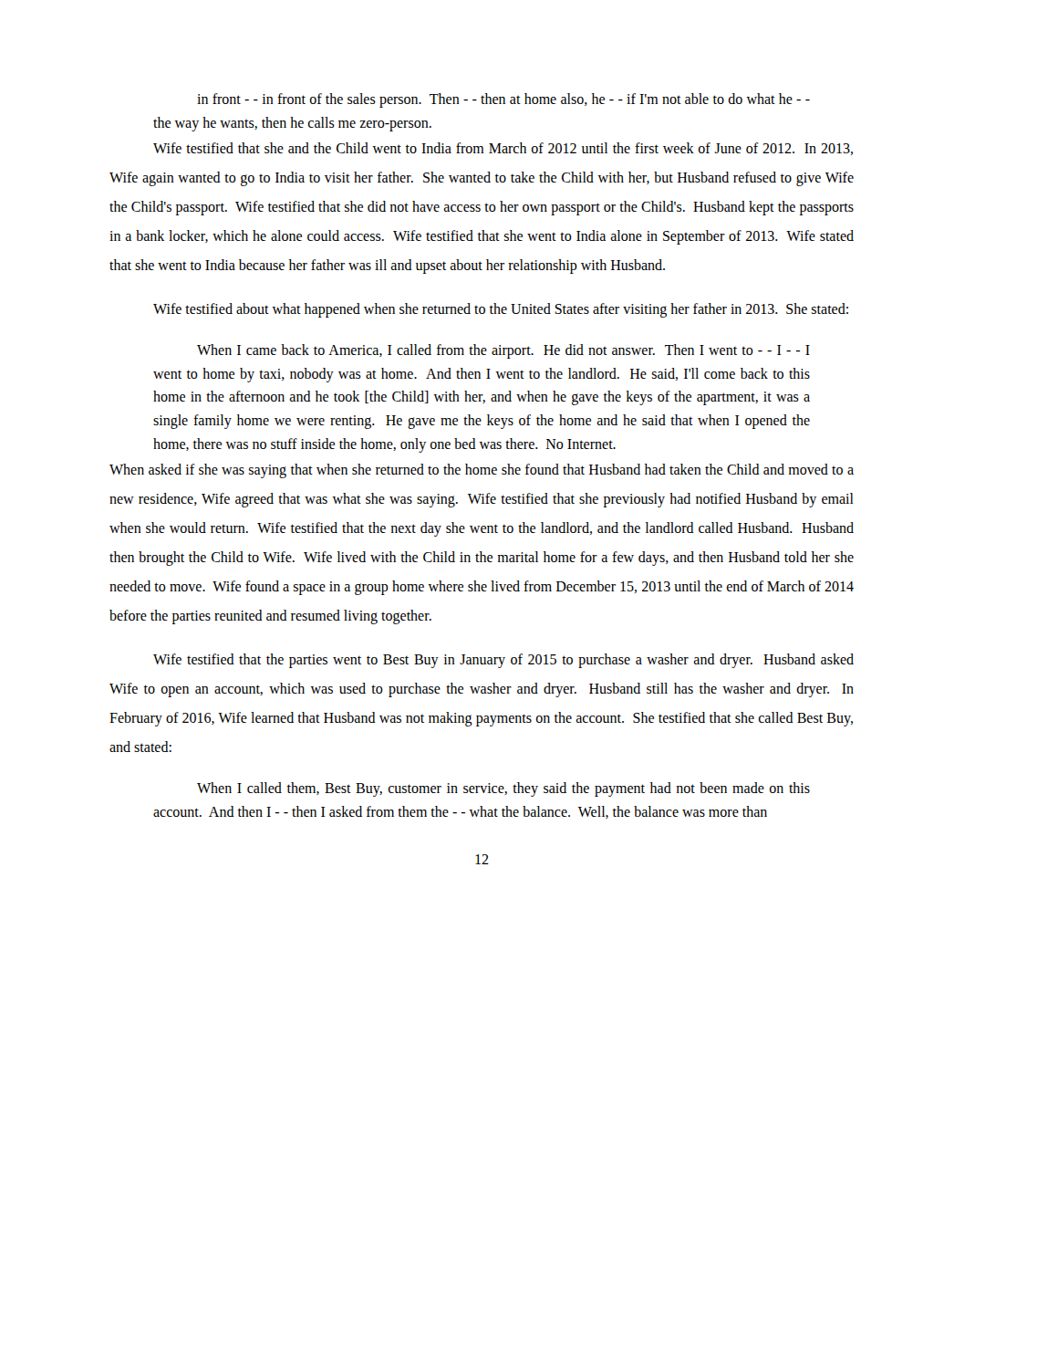in front - - in front of the sales person. Then - - then at home also, he - - if I'm not able to do what he - - the way he wants, then he calls me zero-person.
Wife testified that she and the Child went to India from March of 2012 until the first week of June of 2012. In 2013, Wife again wanted to go to India to visit her father. She wanted to take the Child with her, but Husband refused to give Wife the Child's passport. Wife testified that she did not have access to her own passport or the Child's. Husband kept the passports in a bank locker, which he alone could access. Wife testified that she went to India alone in September of 2013. Wife stated that she went to India because her father was ill and upset about her relationship with Husband.
Wife testified about what happened when she returned to the United States after visiting her father in 2013. She stated:
When I came back to America, I called from the airport. He did not answer. Then I went to - - I - - I went to home by taxi, nobody was at home. And then I went to the landlord. He said, I'll come back to this home in the afternoon and he took [the Child] with her, and when he gave the keys of the apartment, it was a single family home we were renting. He gave me the keys of the home and he said that when I opened the home, there was no stuff inside the home, only one bed was there. No Internet.
When asked if she was saying that when she returned to the home she found that Husband had taken the Child and moved to a new residence, Wife agreed that was what she was saying. Wife testified that she previously had notified Husband by email when she would return. Wife testified that the next day she went to the landlord, and the landlord called Husband. Husband then brought the Child to Wife. Wife lived with the Child in the marital home for a few days, and then Husband told her she needed to move. Wife found a space in a group home where she lived from December 15, 2013 until the end of March of 2014 before the parties reunited and resumed living together.
Wife testified that the parties went to Best Buy in January of 2015 to purchase a washer and dryer. Husband asked Wife to open an account, which was used to purchase the washer and dryer. Husband still has the washer and dryer. In February of 2016, Wife learned that Husband was not making payments on the account. She testified that she called Best Buy, and stated:
When I called them, Best Buy, customer in service, they said the payment had not been made on this account. And then I - - then I asked from them the - - what the balance. Well, the balance was more than
12